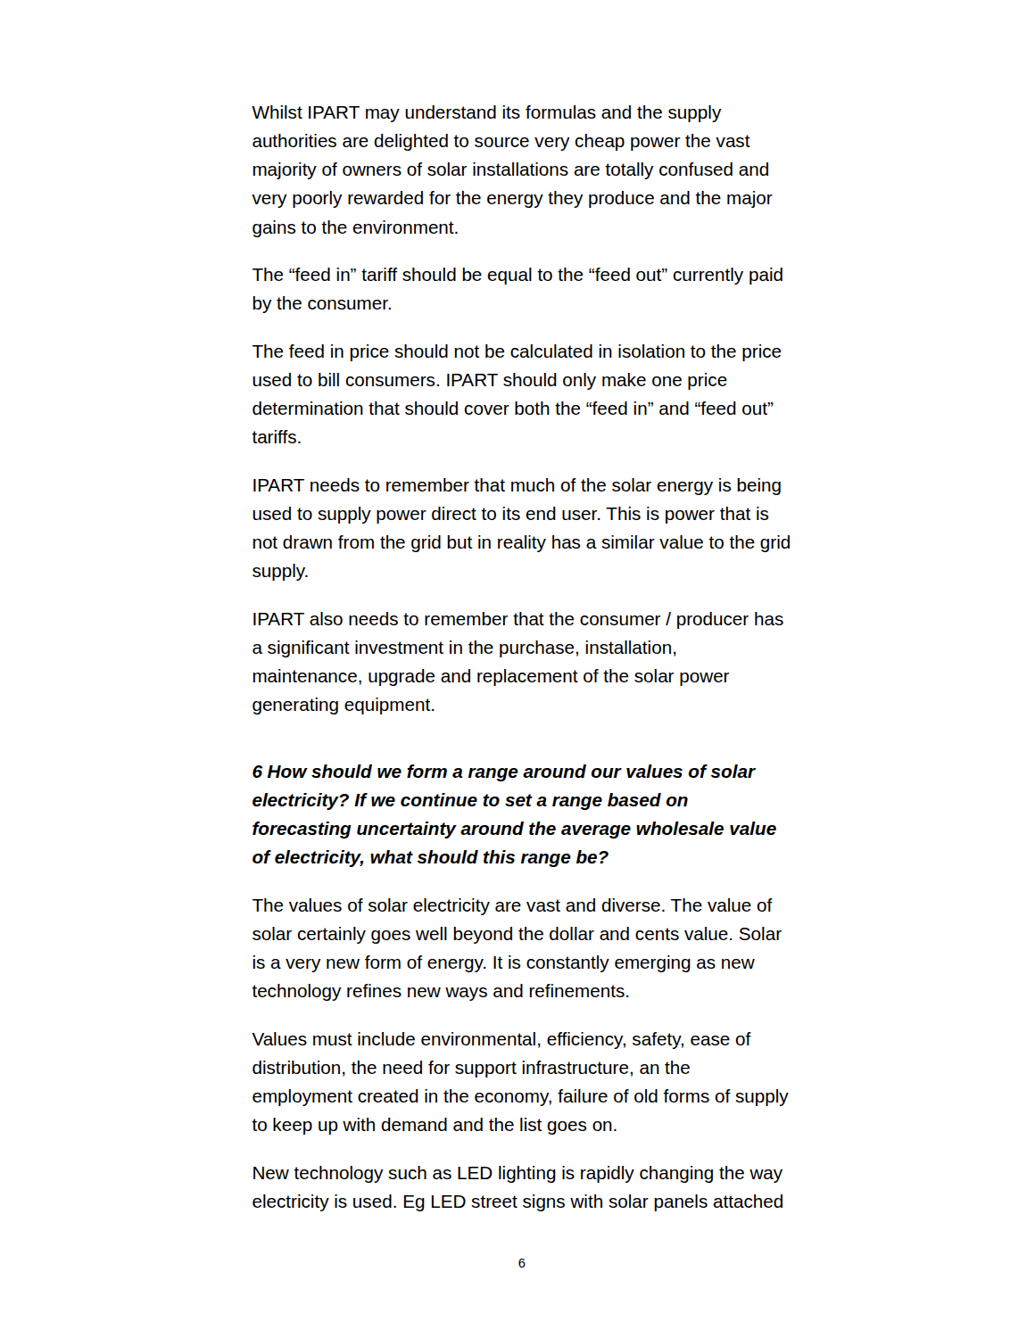Whilst IPART may understand its formulas and the supply authorities are delighted to source very cheap power the vast majority of owners of solar installations are totally confused and very poorly rewarded for the energy they produce and the major gains to the environment.
The “feed in” tariff should be equal to the “feed out” currently paid by the consumer.
The feed in price should not be calculated in isolation to the price used to bill consumers. IPART should only make one price determination that should cover both the “feed in” and “feed out” tariffs.
IPART needs to remember that much of the solar energy is being used to supply power direct to its end user. This is power that is not drawn from the grid but in reality has a similar value to the grid supply.
IPART also needs to remember that the consumer / producer has a significant investment in the purchase, installation, maintenance, upgrade and replacement of the solar power generating equipment.
6 How should we form a range around our values of solar electricity? If we continue to set a range based on forecasting uncertainty around the average wholesale value of electricity, what should this range be?
The values of solar electricity are vast and diverse. The value of solar certainly goes well beyond the dollar and cents value. Solar is a very new form of energy. It is constantly emerging as new technology refines new ways and refinements.
Values must include environmental, efficiency, safety, ease of distribution, the need for support infrastructure, an the employment created in the economy, failure of old forms of supply to keep up with demand and the list goes on.
New technology such as LED lighting is rapidly changing the way electricity is used. Eg LED street signs with solar panels attached
6